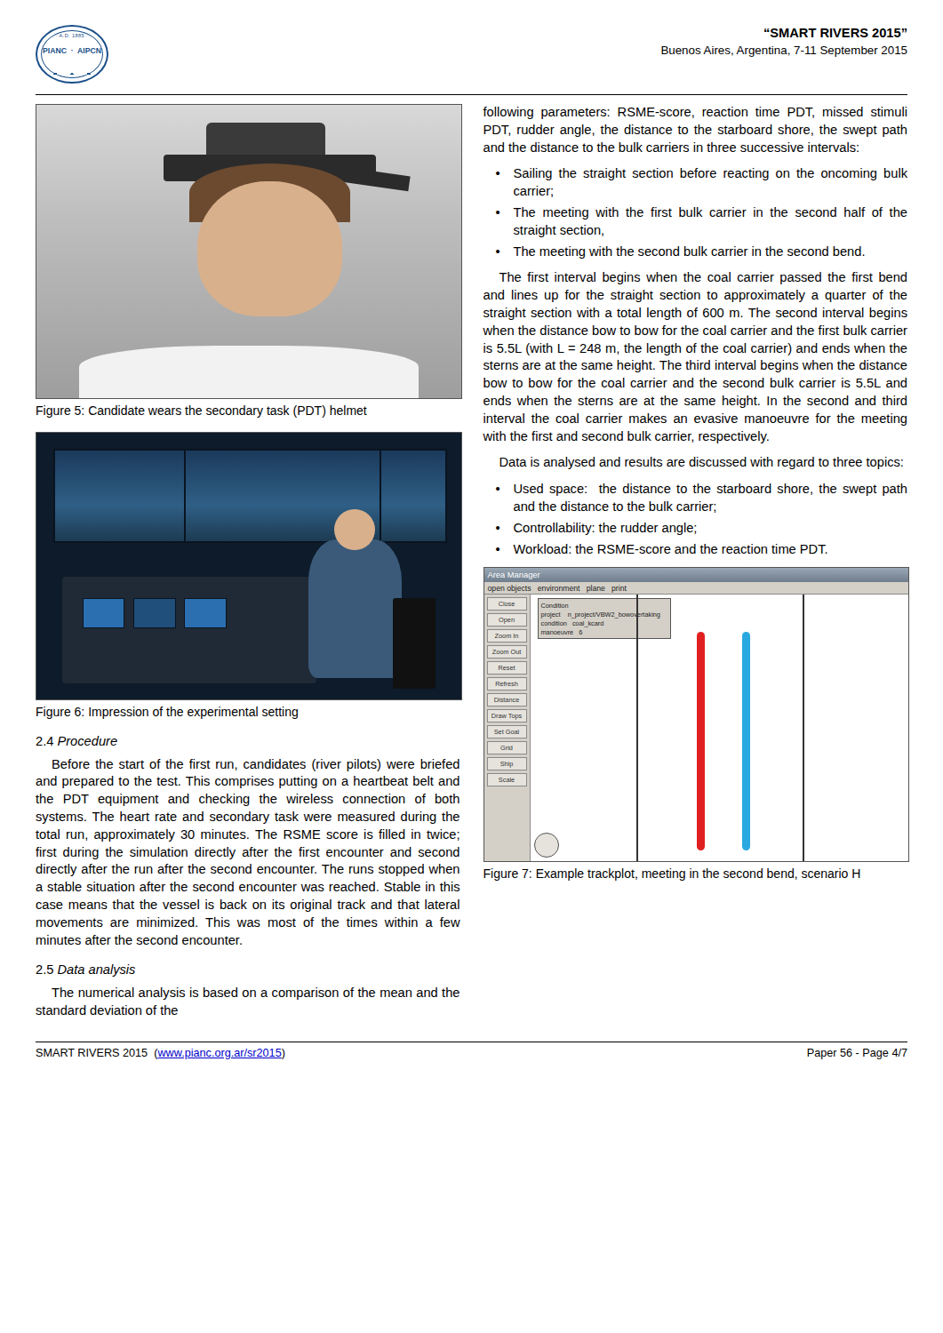· A.D. 1885 ·
PIANC · AIPCN
“SMART RIVERS 2015”
Buenos Aires, Argentina, 7-11 September 2015
Figure 5: Candidate wears the secondary task (PDT) helmet
Figure 6: Impression of the experimental setting
2.4 Procedure
Before the start of the first run, candidates (river pilots) were briefed and prepared to the test. This comprises putting on a heartbeat belt and the PDT equipment and checking the wireless connection of both systems. The heart rate and secondary task were measured during the total run, approximately 30 minutes. The RSME score is filled in twice; first during the simulation directly after the first encounter and second directly after the run after the second encounter. The runs stopped when a stable situation after the second encounter was reached. Stable in this case means that the vessel is back on its original track and that lateral movements are minimized. This was most of the times within a few minutes after the second encounter.
2.5 Data analysis
The numerical analysis is based on a comparison of the mean and the standard deviation of the
following parameters: RSME-score, reaction time PDT, missed stimuli PDT, rudder angle, the distance to the starboard shore, the swept path and the distance to the bulk carriers in three successive intervals:
Sailing the straight section before reacting on the oncoming bulk carrier;
The meeting with the first bulk carrier in the second half of the straight section,
The meeting with the second bulk carrier in the second bend.
The first interval begins when the coal carrier passed the first bend and lines up for the straight section to approximately a quarter of the straight section with a total length of 600 m. The second interval begins when the distance bow to bow for the coal carrier and the first bulk carrier is 5.5L (with L = 248 m, the length of the coal carrier) and ends when the sterns are at the same height. The third interval begins when the distance bow to bow for the coal carrier and the second bulk carrier is 5.5L and ends when the sterns are at the same height. In the second and third interval the coal carrier makes an evasive manoeuvre for the meeting with the first and second bulk carrier, respectively.
Data is analysed and results are discussed with regard to three topics:
Used space: the distance to the starboard shore, the swept path and the distance to the bulk carrier;
Controllability: the rudder angle;
Workload: the RSME-score and the reaction time PDT.
Area Manager
open objects environment plane print
Close Open Zoom In Zoom Out Reset Refresh Distance Draw Tops Set Goal Grid Ship Scale
Condition
project n_project/VBW2_bowovertaking
condition coal_kcard
manoeuvre 6
Figure 7: Example trackplot, meeting in the second bend, scenario H
SMART RIVERS 2015 (www.pianc.org.ar/sr2015)
Paper 56 - Page 4/7